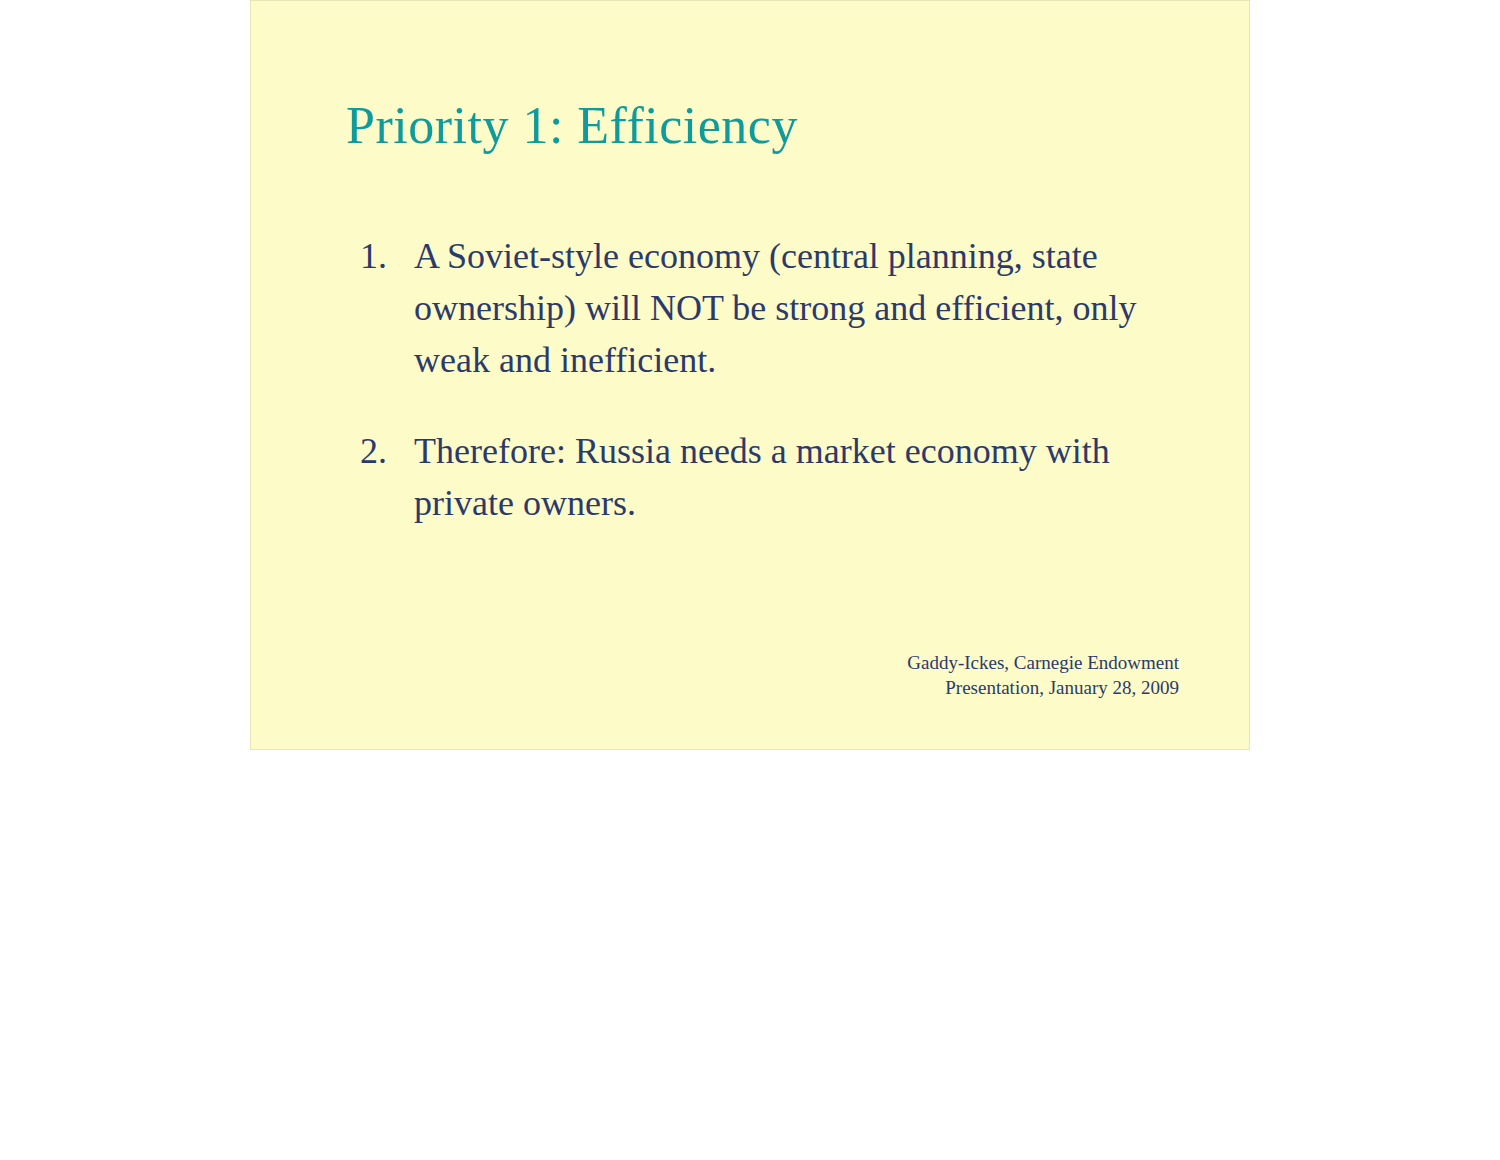Priority 1: Efficiency
A Soviet-style economy (central planning, state ownership) will NOT be strong and efficient, only weak and inefficient.
Therefore: Russia needs a market economy with private owners.
Gaddy-Ickes, Carnegie Endowment
Presentation, January 28, 2009